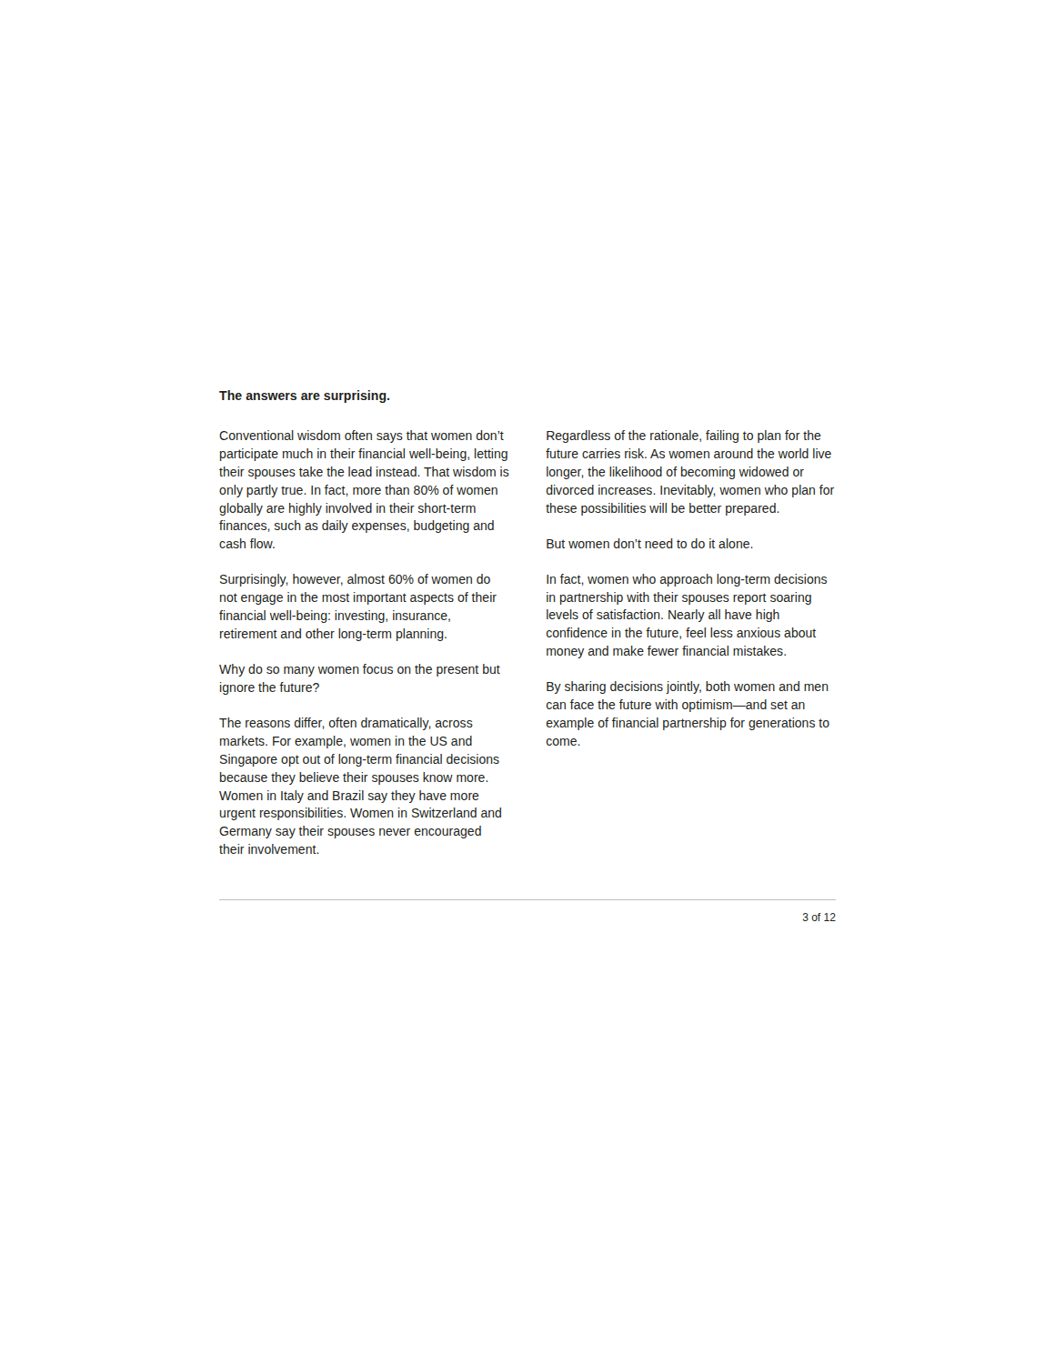The answers are surprising.
Conventional wisdom often says that women don’t participate much in their financial well-being, letting their spouses take the lead instead. That wisdom is only partly true. In fact, more than 80% of women globally are highly involved in their short-term finances, such as daily expenses, budgeting and cash flow.
Surprisingly, however, almost 60% of women do not engage in the most important aspects of their financial well-being: investing, insurance, retirement and other long-term planning.
Why do so many women focus on the present but ignore the future?
The reasons differ, often dramatically, across markets. For example, women in the US and Singapore opt out of long-term financial decisions because they believe their spouses know more. Women in Italy and Brazil say they have more urgent responsibilities. Women in Switzerland and Germany say their spouses never encouraged their involvement.
Regardless of the rationale, failing to plan for the future carries risk. As women around the world live longer, the likelihood of becoming widowed or divorced increases. Inevitably, women who plan for these possibilities will be better prepared.
But women don’t need to do it alone.
In fact, women who approach long-term decisions in partnership with their spouses report soaring levels of satisfaction. Nearly all have high confidence in the future, feel less anxious about money and make fewer financial mistakes.
By sharing decisions jointly, both women and men can face the future with optimism—and set an example of financial partnership for generations to come.
3 of 12